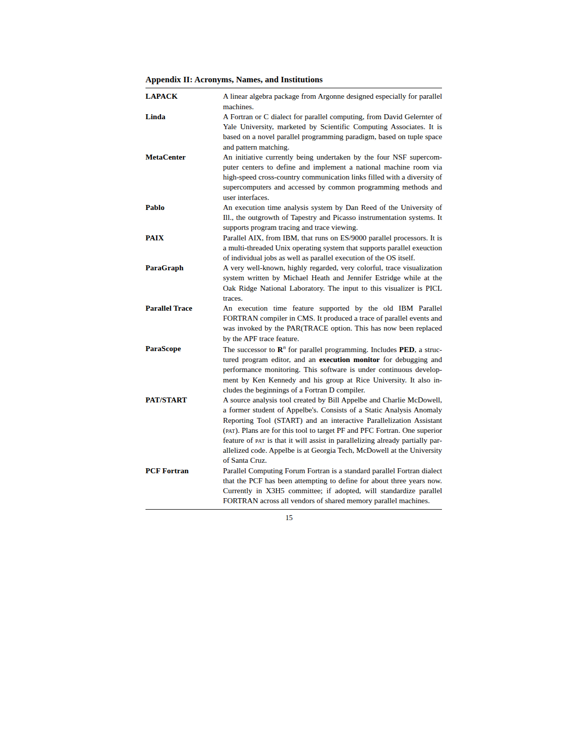Appendix II: Acronyms, Names, and Institutions
| LAPACK | A linear algebra package from Argonne designed especially for parallel machines. |
| Linda | A Fortran or C dialect for parallel computing, from David Gelernter of Yale University, marketed by Scientific Computing Associates. It is based on a novel parallel programming paradigm, based on tuple space and pattern matching. |
| MetaCenter | An initiative currently being undertaken by the four NSF supercomputer centers to define and implement a national machine room via high-speed cross-country communication links filled with a diversity of supercomputers and accessed by common programming methods and user interfaces. |
| Pablo | An execution time analysis system by Dan Reed of the University of Ill., the outgrowth of Tapestry and Picasso instrumentation systems. It supports program tracing and trace viewing. |
| PAIX | Parallel AIX, from IBM, that runs on ES/9000 parallel processors. It is a multi-threaded Unix operating system that supports parallel exeuction of individual jobs as well as parallel execution of the OS itself. |
| ParaGraph | A very well-known, highly regarded, very colorful, trace visualization system written by Michael Heath and Jennifer Estridge while at the Oak Ridge National Laboratory. The input to this visualizer is PICL traces. |
| Parallel Trace | An execution time feature supported by the old IBM Parallel FORTRAN compiler in CMS. It produced a trace of parallel events and was invoked by the PAR(TRACE option. This has now been replaced by the APF trace feature. |
| ParaScope | The successor to R n for parallel programming. Includes PED , a structured program editor, and an execution monitor for debugging and performance monitoring. This software is under continuous development by Ken Kennedy and his group at Rice University. It also includes the beginnings of a Fortran D compiler. |
| PAT/START | A source analysis tool created by Bill Appelbe and Charlie McDowell, a former student of Appelbe's. Consists of a Static Analysis Anomaly Reporting Tool (START) and an interactive Parallelization Assistant ( pat ). Plans are for this tool to target PF and PFC Fortran. One superior feature of pat is that it will assist in parallelizing already partially parallelized code. Appelbe is at Georgia Tech, McDowell at the University of Santa Cruz. |
| PCF Fortran | Parallel Computing Forum Fortran is a standard parallel Fortran dialect that the PCF has been attempting to define for about three years now. Currently in X3H5 committee; if adopted, will standardize parallel FORTRAN across all vendors of shared memory parallel machines. |
15